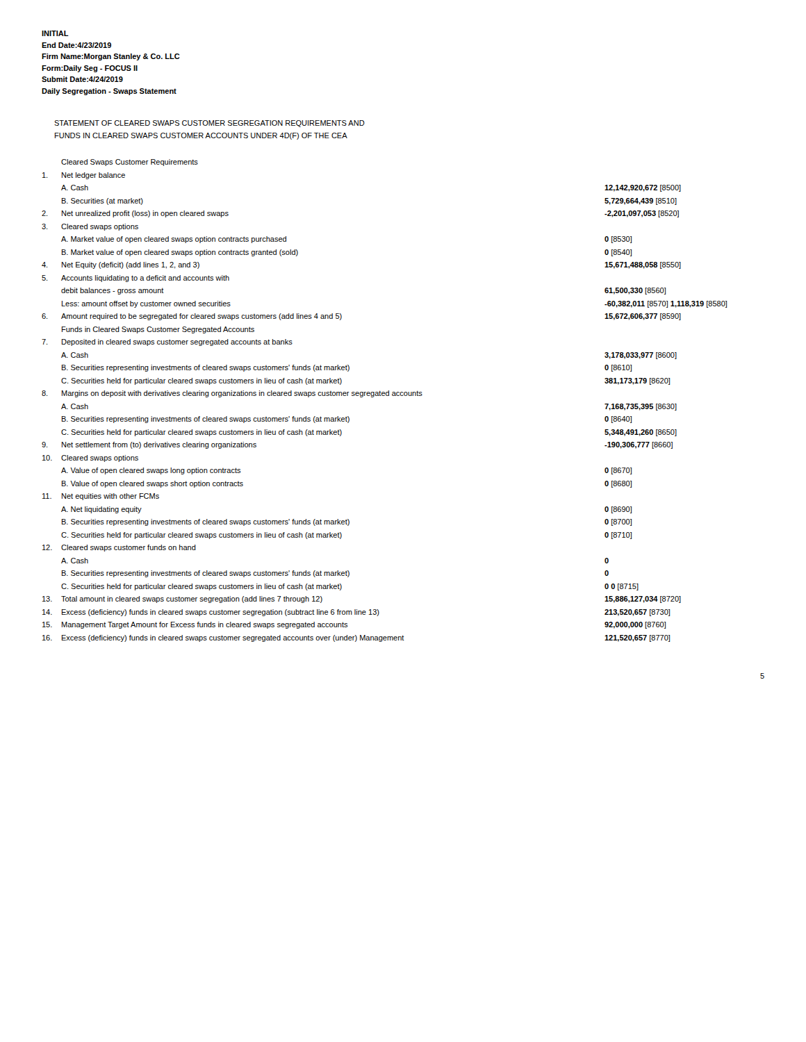INITIAL
End Date:4/23/2019
Firm Name:Morgan Stanley & Co. LLC
Form:Daily Seg - FOCUS II
Submit Date:4/24/2019
Daily Segregation - Swaps Statement
STATEMENT OF CLEARED SWAPS CUSTOMER SEGREGATION REQUIREMENTS AND
FUNDS IN CLEARED SWAPS CUSTOMER ACCOUNTS UNDER 4D(F) OF THE CEA
| | Cleared Swaps Customer Requirements | |
| 1. | Net ledger balance | |
| | A. Cash | 12,142,920,672 [8500] |
| | B. Securities (at market) | 5,729,664,439 [8510] |
| 2. | Net unrealized profit (loss) in open cleared swaps | -2,201,097,053 [8520] |
| 3. | Cleared swaps options | |
| | A. Market value of open cleared swaps option contracts purchased | 0 [8530] |
| | B. Market value of open cleared swaps option contracts granted (sold) | 0 [8540] |
| 4. | Net Equity (deficit) (add lines 1, 2, and 3) | 15,671,488,058 [8550] |
| 5. | Accounts liquidating to a deficit and accounts with | |
| | debit balances - gross amount | 61,500,330 [8560] |
| | Less: amount offset by customer owned securities | -60,382,011 [8570] 1,118,319 [8580] |
| 6. | Amount required to be segregated for cleared swaps customers (add lines 4 and 5) | 15,672,606,377 [8590] |
| | Funds in Cleared Swaps Customer Segregated Accounts | |
| 7. | Deposited in cleared swaps customer segregated accounts at banks | |
| | A. Cash | 3,178,033,977 [8600] |
| | B. Securities representing investments of cleared swaps customers' funds (at market) | 0 [8610] |
| | C. Securities held for particular cleared swaps customers in lieu of cash (at market) | 381,173,179 [8620] |
| 8. | Margins on deposit with derivatives clearing organizations in cleared swaps customer segregated accounts | |
| | A. Cash | 7,168,735,395 [8630] |
| | B. Securities representing investments of cleared swaps customers' funds (at market) | 0 [8640] |
| | C. Securities held for particular cleared swaps customers in lieu of cash (at market) | 5,348,491,260 [8650] |
| 9. | Net settlement from (to) derivatives clearing organizations | -190,306,777 [8660] |
| 10. | Cleared swaps options | |
| | A. Value of open cleared swaps long option contracts | 0 [8670] |
| | B. Value of open cleared swaps short option contracts | 0 [8680] |
| 11. | Net equities with other FCMs | |
| | A. Net liquidating equity | 0 [8690] |
| | B. Securities representing investments of cleared swaps customers' funds (at market) | 0 [8700] |
| | C. Securities held for particular cleared swaps customers in lieu of cash (at market) | 0 [8710] |
| 12. | Cleared swaps customer funds on hand | |
| | A. Cash | 0 |
| | B. Securities representing investments of cleared swaps customers' funds (at market) | 0 |
| | C. Securities held for particular cleared swaps customers in lieu of cash (at market) | 0 0 [8715] |
| 13. | Total amount in cleared swaps customer segregation (add lines 7 through 12) | 15,886,127,034 [8720] |
| 14. | Excess (deficiency) funds in cleared swaps customer segregation (subtract line 6 from line 13) | 213,520,657 [8730] |
| 15. | Management Target Amount for Excess funds in cleared swaps segregated accounts | 92,000,000 [8760] |
| 16. | Excess (deficiency) funds in cleared swaps customer segregated accounts over (under) Management | 121,520,657 [8770] |
5